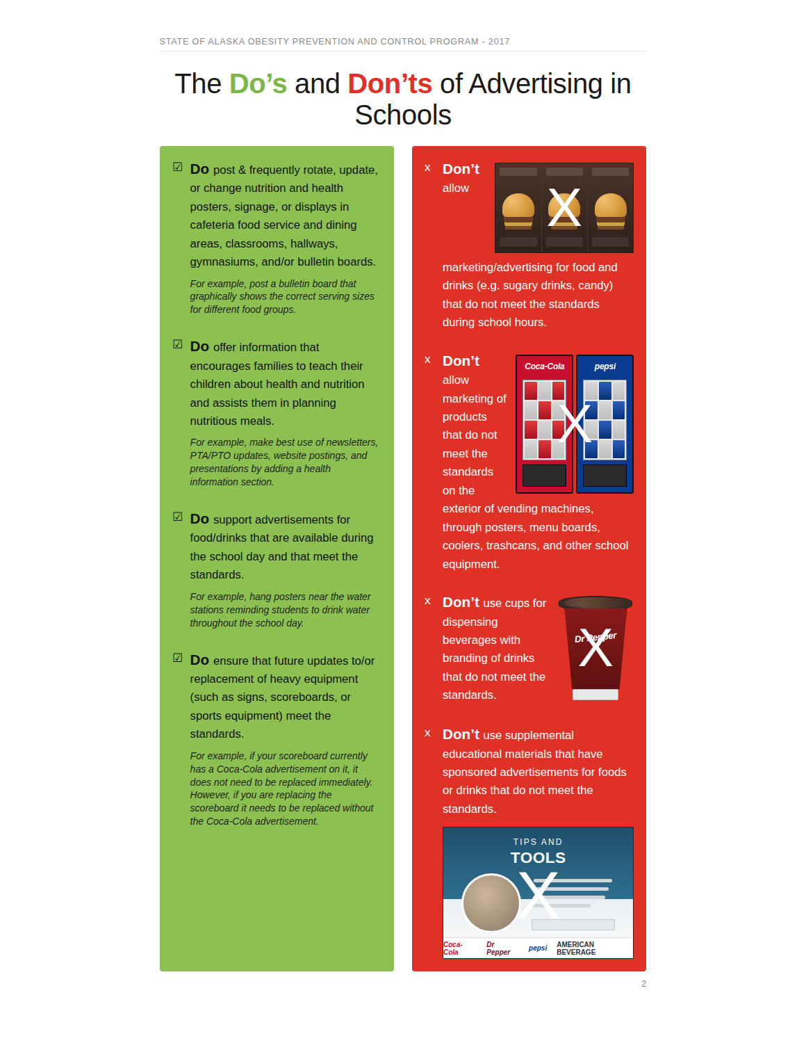State of Alaska Obesity Prevention and Control Program - 2017
The Do’s and Don’ts of Advertising in Schools
☑
Do post & frequently rotate, update, or change nutrition and health posters, signage, or displays in cafeteria food service and dining areas, classrooms, hallways, gymnasiums, and/or bulletin boards.
For example, post a bulletin board that graphically shows the correct serving sizes for different food groups.
☑
Do offer information that encourages families to teach their children about health and nutrition and assists them in planning nutritious meals.
For example, make best use of newsletters, PTA/PTO updates, website postings, and presentations by adding a health information section.
☑
Do support advertisements for food/drinks that are available during the school day and that meet the standards.
For example, hang posters near the water stations reminding students to drink water throughout the school day.
☑
Do ensure that future updates to/or replacement of heavy equipment (such as signs, scoreboards, or sports equipment) meet the standards.
For example, if your scoreboard currently has a Coca-Cola advertisement on it, it does not need to be replaced immediately. However, if you are replacing the scoreboard it needs to be replaced without the Coca-Cola advertisement.
x
X
Don’t allow marketing/advertising for food and drinks (e.g. sugary drinks, candy) that do not meet the standards during school hours.
x
Coca-Cola
pepsi
X
Don’t allow marketing of products that do not meet the standards on the exterior of vending machines, through posters, menu boards, coolers, trashcans, and other school equipment.
x
Dr Pepper
X
Don’t use cups for dispensing beverages with branding of drinks that do not meet the standards.
x
Don’t use supplemental educational materials that have sponsored advertisements for foods or drinks that do not meet the standards.
Tips andTOOLS
X
Coca-Cola Dr Pepper pepsi AMERICAN BEVERAGE
2